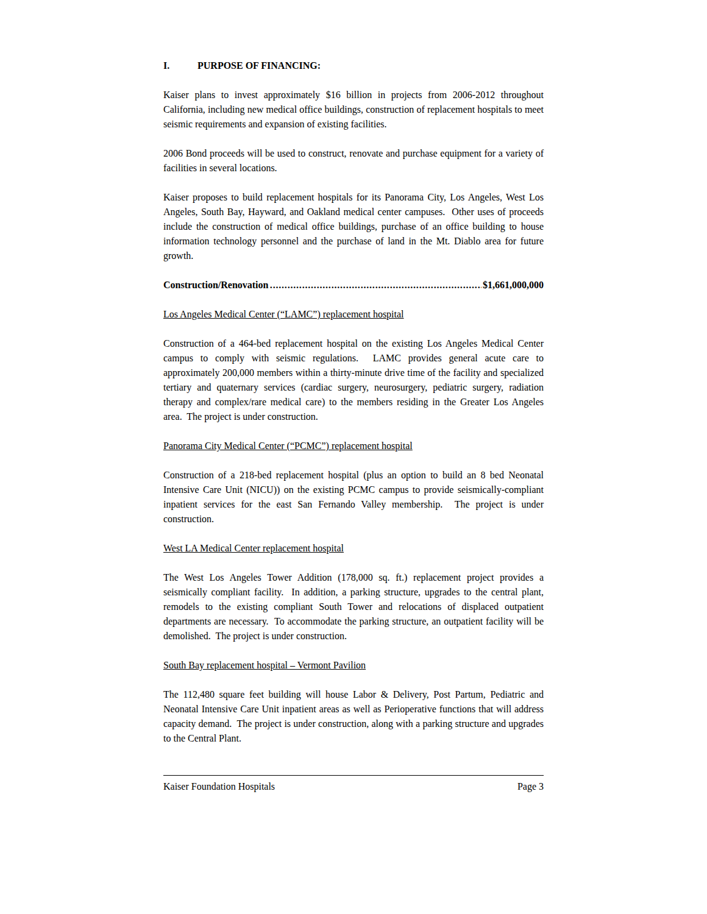I. Purpose of Financing:
Kaiser plans to invest approximately $16 billion in projects from 2006-2012 throughout California, including new medical office buildings, construction of replacement hospitals to meet seismic requirements and expansion of existing facilities.
2006 Bond proceeds will be used to construct, renovate and purchase equipment for a variety of facilities in several locations.
Kaiser proposes to build replacement hospitals for its Panorama City, Los Angeles, West Los Angeles, South Bay, Hayward, and Oakland medical center campuses. Other uses of proceeds include the construction of medical office buildings, purchase of an office building to house information technology personnel and the purchase of land in the Mt. Diablo area for future growth.
Construction/Renovation ................................................................................................................................................................ $1,661,000,000
Los Angeles Medical Center (“LAMC”) replacement hospital
Construction of a 464-bed replacement hospital on the existing Los Angeles Medical Center campus to comply with seismic regulations. LAMC provides general acute care to approximately 200,000 members within a thirty-minute drive time of the facility and specialized tertiary and quaternary services (cardiac surgery, neurosurgery, pediatric surgery, radiation therapy and complex/rare medical care) to the members residing in the Greater Los Angeles area. The project is under construction.
Panorama City Medical Center (“PCMC”) replacement hospital
Construction of a 218-bed replacement hospital (plus an option to build an 8 bed Neonatal Intensive Care Unit (NICU)) on the existing PCMC campus to provide seismically-compliant inpatient services for the east San Fernando Valley membership. The project is under construction.
West LA Medical Center replacement hospital
The West Los Angeles Tower Addition (178,000 sq. ft.) replacement project provides a seismically compliant facility. In addition, a parking structure, upgrades to the central plant, remodels to the existing compliant South Tower and relocations of displaced outpatient departments are necessary. To accommodate the parking structure, an outpatient facility will be demolished. The project is under construction.
South Bay replacement hospital – Vermont Pavilion
The 112,480 square feet building will house Labor & Delivery, Post Partum, Pediatric and Neonatal Intensive Care Unit inpatient areas as well as Perioperative functions that will address capacity demand. The project is under construction, along with a parking structure and upgrades to the Central Plant.
Kaiser Foundation Hospitals Page 3